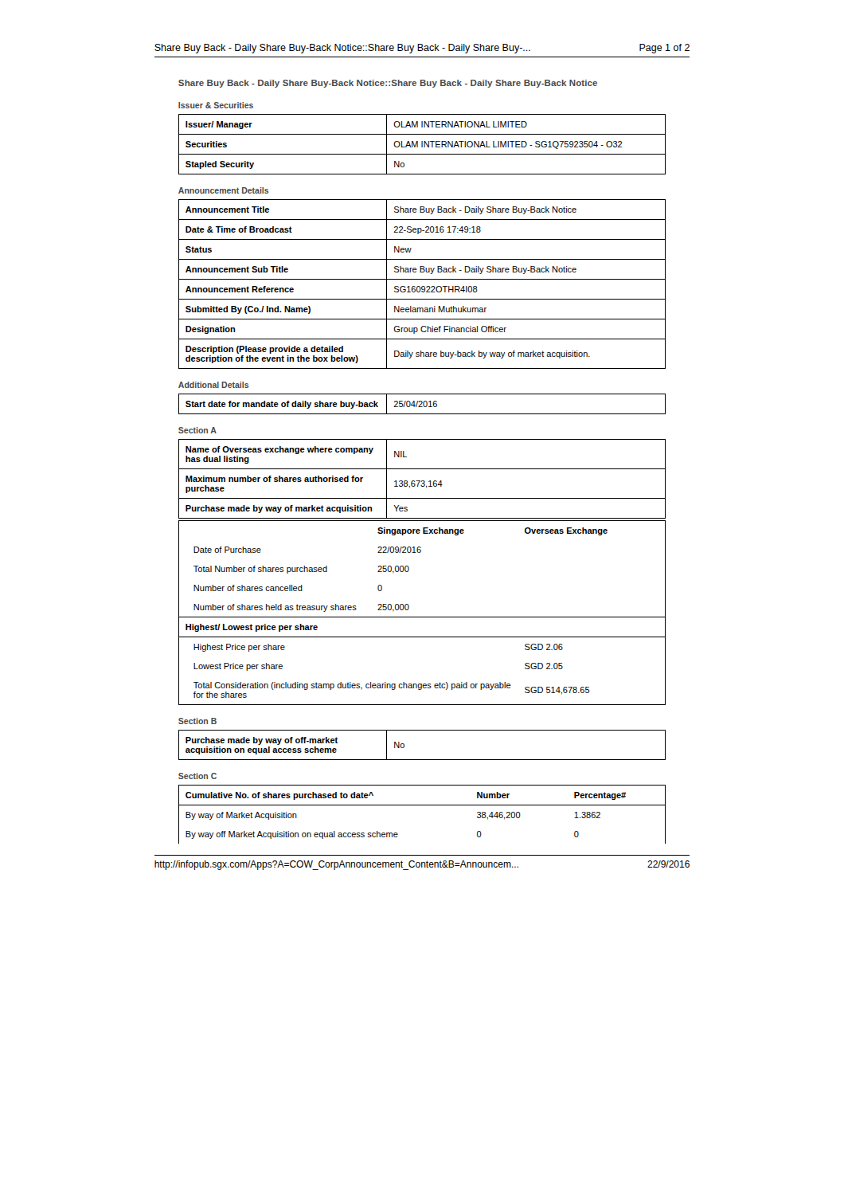Share Buy Back - Daily Share Buy-Back Notice::Share Buy Back - Daily Share Buy-...
Page 1 of 2
Share Buy Back - Daily Share Buy-Back Notice::Share Buy Back - Daily Share Buy-Back Notice
Issuer & Securities
| Issuer/ Manager | OLAM INTERNATIONAL LIMITED |
| Securities | OLAM INTERNATIONAL LIMITED - SG1Q75923504 - O32 |
| Stapled Security | No |
Announcement Details
| Announcement Title | Share Buy Back - Daily Share Buy-Back Notice |
| Date & Time of Broadcast | 22-Sep-2016 17:49:18 |
| Status | New |
| Announcement Sub Title | Share Buy Back - Daily Share Buy-Back Notice |
| Announcement Reference | SG160922OTHR4I08 |
| Submitted By (Co./ Ind. Name) | Neelamani Muthukumar |
| Designation | Group Chief Financial Officer |
| Description (Please provide a detailed description of the event in the box below) | Daily share buy-back by way of market acquisition. |
Additional Details
| Start date for mandate of daily share buy-back | 25/04/2016 |
Section A
| Name of Overseas exchange where company has dual listing | NIL |
| Maximum number of shares authorised for purchase | 138,673,164 |
| Purchase made by way of market acquisition | Yes |
| | Singapore Exchange | Overseas Exchange |
| Date of Purchase | 22/09/2016 | |
| Total Number of shares purchased | 250,000 | |
| Number of shares cancelled | 0 | |
| Number of shares held as treasury shares | 250,000 | |
| Highest/ Lowest price per share |
| Highest Price per share | SGD 2.06 |
| Lowest Price per share | SGD 2.05 |
| Total Consideration (including stamp duties, clearing changes etc) paid or payable for the shares | SGD 514,678.65 |
Section B
| Purchase made by way of off-market acquisition on equal access scheme | No |
Section C
| Cumulative No. of shares purchased to date^ | Number | Percentage# |
| By way of Market Acquisition | 38,446,200 | 1.3862 |
| By way off Market Acquisition on equal access scheme | 0 | 0 |
http://infopub.sgx.com/Apps?A=COW_CorpAnnouncement_Content&B=Announcem...
22/9/2016